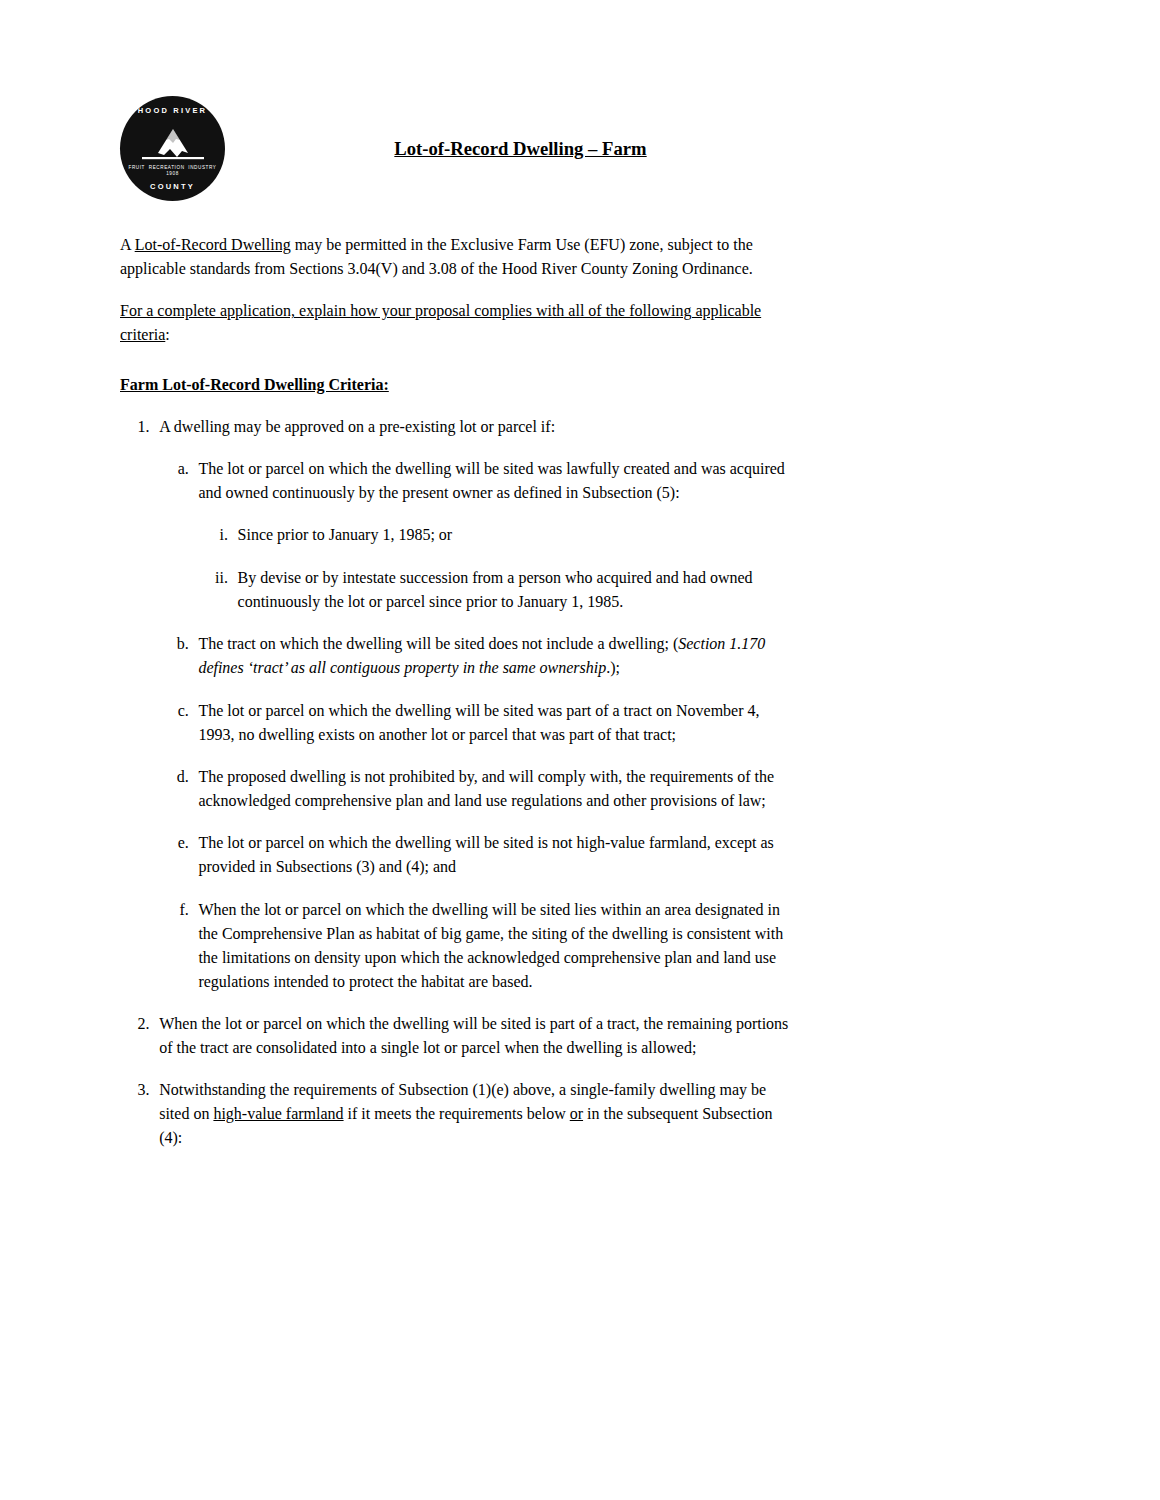HOOD RIVER
FRUIT RECREATION INDUSTRY
1908
COUNTY
Lot-of-Record Dwelling – Farm
A Lot-of-Record Dwelling may be permitted in the Exclusive Farm Use (EFU) zone, subject to the applicable standards from Sections 3.04(V) and 3.08 of the Hood River County Zoning Ordinance.
For a complete application, explain how your proposal complies with all of the following applicable criteria:
Farm Lot-of-Record Dwelling Criteria:
A dwelling may be approved on a pre-existing lot or parcel if:
The lot or parcel on which the dwelling will be sited was lawfully created and was acquired and owned continuously by the present owner as defined in Subsection (5):
Since prior to January 1, 1985; or
By devise or by intestate succession from a person who acquired and had owned continuously the lot or parcel since prior to January 1, 1985.
The tract on which the dwelling will be sited does not include a dwelling; (Section 1.170 defines ‘tract’ as all contiguous property in the same ownership.);
The lot or parcel on which the dwelling will be sited was part of a tract on November 4, 1993, no dwelling exists on another lot or parcel that was part of that tract;
The proposed dwelling is not prohibited by, and will comply with, the requirements of the acknowledged comprehensive plan and land use regulations and other provisions of law;
The lot or parcel on which the dwelling will be sited is not high-value farmland, except as provided in Subsections (3) and (4); and
When the lot or parcel on which the dwelling will be sited lies within an area designated in the Comprehensive Plan as habitat of big game, the siting of the dwelling is consistent with the limitations on density upon which the acknowledged comprehensive plan and land use regulations intended to protect the habitat are based.
When the lot or parcel on which the dwelling will be sited is part of a tract, the remaining portions of the tract are consolidated into a single lot or parcel when the dwelling is allowed;
Notwithstanding the requirements of Subsection (1)(e) above, a single-family dwelling may be sited on high-value farmland if it meets the requirements below or in the subsequent Subsection (4):